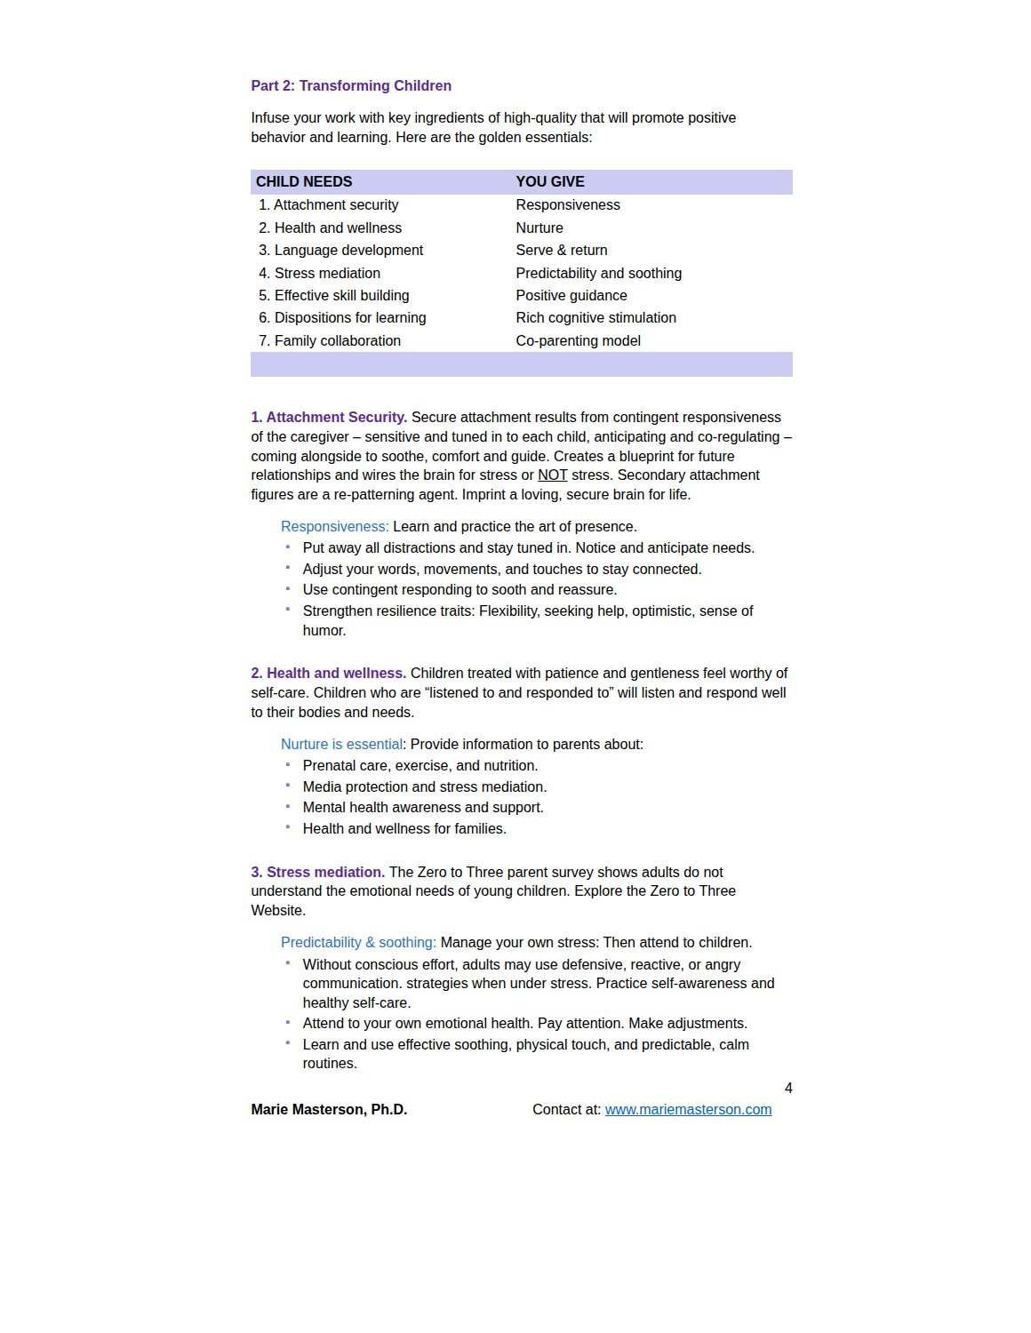Part 2: Transforming Children
Infuse your work with key ingredients of high-quality that will promote positive behavior and learning. Here are the golden essentials:
| CHILD NEEDS | YOU GIVE |
| --- | --- |
| 1. Attachment security | Responsiveness |
| 2. Health and wellness | Nurture |
| 3. Language development | Serve & return |
| 4. Stress mediation | Predictability and soothing |
| 5. Effective skill building | Positive guidance |
| 6. Dispositions for learning | Rich cognitive stimulation |
| 7. Family collaboration | Co-parenting model |
1. Attachment Security. Secure attachment results from contingent responsiveness of the caregiver – sensitive and tuned in to each child, anticipating and co-regulating – coming alongside to soothe, comfort and guide. Creates a blueprint for future relationships and wires the brain for stress or NOT stress. Secondary attachment figures are a re-patterning agent. Imprint a loving, secure brain for life.
Responsiveness: Learn and practice the art of presence.
Put away all distractions and stay tuned in. Notice and anticipate needs.
Adjust your words, movements, and touches to stay connected.
Use contingent responding to sooth and reassure.
Strengthen resilience traits: Flexibility, seeking help, optimistic, sense of humor.
2. Health and wellness. Children treated with patience and gentleness feel worthy of self-care. Children who are “listened to and responded to” will listen and respond well to their bodies and needs.
Nurture is essential: Provide information to parents about:
Prenatal care, exercise, and nutrition.
Media protection and stress mediation.
Mental health awareness and support.
Health and wellness for families.
3. Stress mediation. The Zero to Three parent survey shows adults do not understand the emotional needs of young children. Explore the Zero to Three Website.
Predictability & soothing: Manage your own stress: Then attend to children.
Without conscious effort, adults may use defensive, reactive, or angry communication. strategies when under stress. Practice self-awareness and healthy self-care.
Attend to your own emotional health. Pay attention. Make adjustments.
Learn and use effective soothing, physical touch, and predictable, calm routines.
4
Marie Masterson, Ph.D. Contact at: www.mariemasterson.com